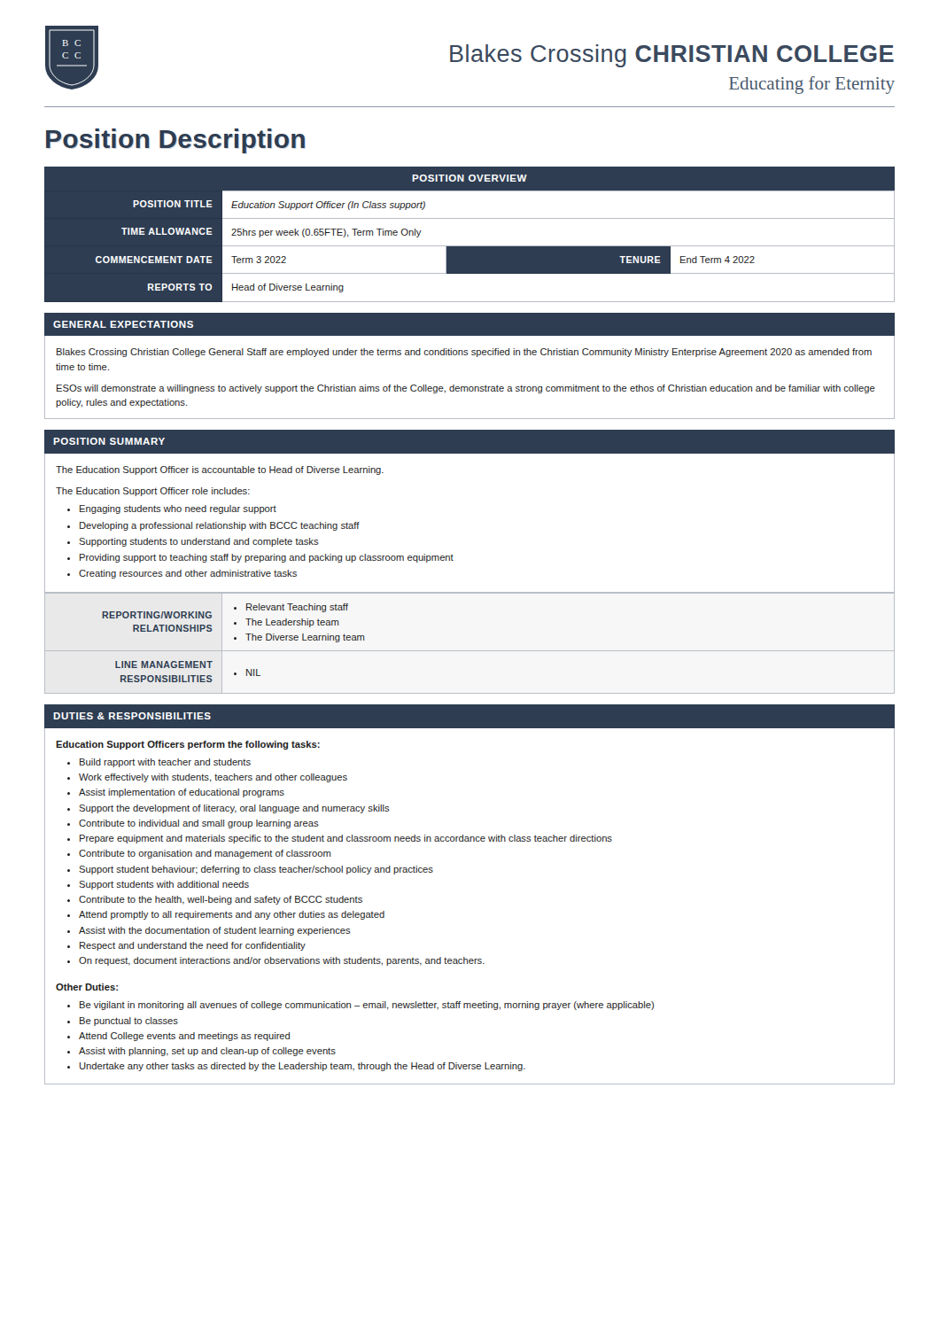B C C C
Blakes Crossing CHRISTIAN COLLEGE
Educating for Eternity
Position Description
Position Overview
| Position Title | Education Support Officer (In Class support) |
| Time Allowance | 25hrs per week (0.65FTE), Term Time Only |
| Commencement Date | Term 3 2022 | Tenure | End Term 4 2022 |
| Reports To | Head of Diverse Learning |
General Expectations
Blakes Crossing Christian College General Staff are employed under the terms and conditions specified in the Christian Community Ministry Enterprise Agreement 2020 as amended from time to time.
ESOs will demonstrate a willingness to actively support the Christian aims of the College, demonstrate a strong commitment to the ethos of Christian education and be familiar with college policy, rules and expectations.
Position Summary
The Education Support Officer is accountable to Head of Diverse Learning.
The Education Support Officer role includes:
Engaging students who need regular support
Developing a professional relationship with BCCC teaching staff
Supporting students to understand and complete tasks
Providing support to teaching staff by preparing and packing up classroom equipment
Creating resources and other administrative tasks
| Reporting/Working Relationships | Relevant Teaching staff The Leadership team The Diverse Learning team |
| Line Management Responsibilities | NIL |
Duties & Responsibilities
Education Support Officers perform the following tasks:
Build rapport with teacher and students
Work effectively with students, teachers and other colleagues
Assist implementation of educational programs
Support the development of literacy, oral language and numeracy skills
Contribute to individual and small group learning areas
Prepare equipment and materials specific to the student and classroom needs in accordance with class teacher directions
Contribute to organisation and management of classroom
Support student behaviour; deferring to class teacher/school policy and practices
Support students with additional needs
Contribute to the health, well-being and safety of BCCC students
Attend promptly to all requirements and any other duties as delegated
Assist with the documentation of student learning experiences
Respect and understand the need for confidentiality
On request, document interactions and/or observations with students, parents, and teachers.
Other Duties:
Be vigilant in monitoring all avenues of college communication – email, newsletter, staff meeting, morning prayer (where applicable)
Be punctual to classes
Attend College events and meetings as required
Assist with planning, set up and clean-up of college events
Undertake any other tasks as directed by the Leadership team, through the Head of Diverse Learning.